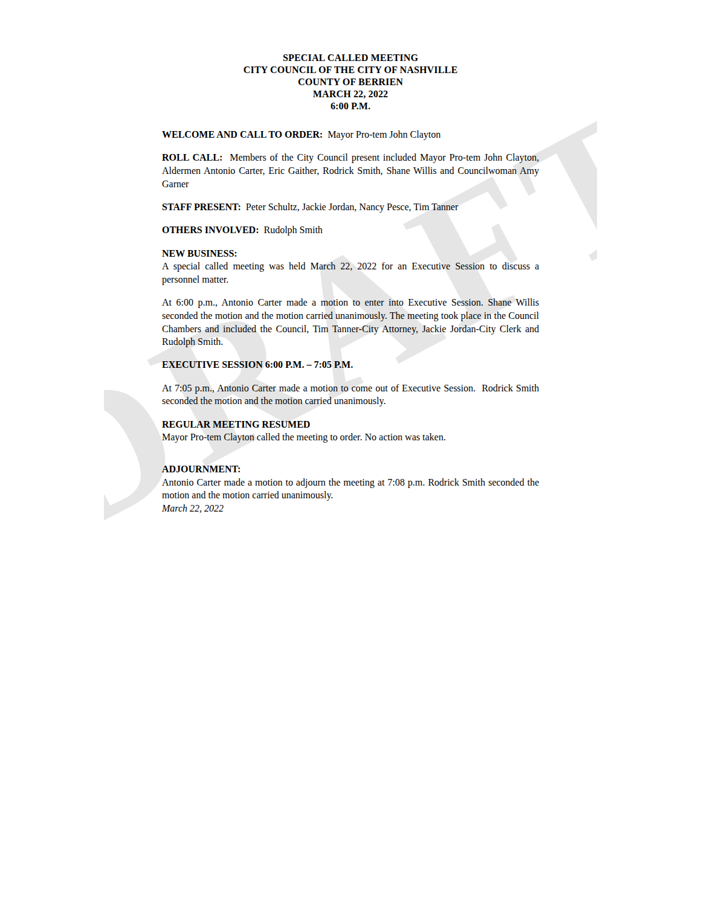DRAFT
SPECIAL CALLED MEETING
CITY COUNCIL OF THE CITY OF NASHVILLE
COUNTY OF BERRIEN
MARCH 22, 2022
6:00 P.M.
WELCOME AND CALL TO ORDER: Mayor Pro-tem John Clayton
ROLL CALL: Members of the City Council present included Mayor Pro-tem John Clayton, Aldermen Antonio Carter, Eric Gaither, Rodrick Smith, Shane Willis and Councilwoman Amy Garner
STAFF PRESENT: Peter Schultz, Jackie Jordan, Nancy Pesce, Tim Tanner
OTHERS INVOLVED: Rudolph Smith
NEW BUSINESS:
A special called meeting was held March 22, 2022 for an Executive Session to discuss a personnel matter.
At 6:00 p.m., Antonio Carter made a motion to enter into Executive Session. Shane Willis seconded the motion and the motion carried unanimously. The meeting took place in the Council Chambers and included the Council, Tim Tanner-City Attorney, Jackie Jordan-City Clerk and Rudolph Smith.
EXECUTIVE SESSION 6:00 P.M. – 7:05 P.M.
At 7:05 p.m., Antonio Carter made a motion to come out of Executive Session. Rodrick Smith seconded the motion and the motion carried unanimously.
REGULAR MEETING RESUMED
Mayor Pro-tem Clayton called the meeting to order. No action was taken.
ADJOURNMENT:
Antonio Carter made a motion to adjourn the meeting at 7:08 p.m. Rodrick Smith seconded the motion and the motion carried unanimously.
March 22, 2022